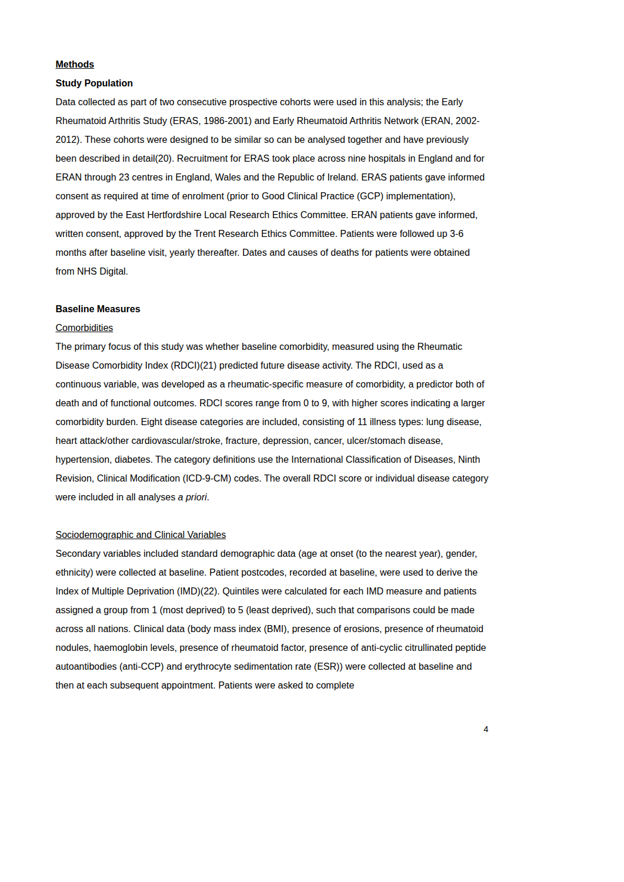Methods
Study Population
Data collected as part of two consecutive prospective cohorts were used in this analysis; the Early Rheumatoid Arthritis Study (ERAS, 1986-2001) and Early Rheumatoid Arthritis Network (ERAN, 2002-2012). These cohorts were designed to be similar so can be analysed together and have previously been described in detail(20). Recruitment for ERAS took place across nine hospitals in England and for ERAN through 23 centres in England, Wales and the Republic of Ireland. ERAS patients gave informed consent as required at time of enrolment (prior to Good Clinical Practice (GCP) implementation), approved by the East Hertfordshire Local Research Ethics Committee. ERAN patients gave informed, written consent, approved by the Trent Research Ethics Committee. Patients were followed up 3-6 months after baseline visit, yearly thereafter. Dates and causes of deaths for patients were obtained from NHS Digital.
Baseline Measures
Comorbidities
The primary focus of this study was whether baseline comorbidity, measured using the Rheumatic Disease Comorbidity Index (RDCI)(21) predicted future disease activity. The RDCI, used as a continuous variable, was developed as a rheumatic-specific measure of comorbidity, a predictor both of death and of functional outcomes. RDCI scores range from 0 to 9, with higher scores indicating a larger comorbidity burden. Eight disease categories are included, consisting of 11 illness types: lung disease, heart attack/other cardiovascular/stroke, fracture, depression, cancer, ulcer/stomach disease, hypertension, diabetes. The category definitions use the International Classification of Diseases, Ninth Revision, Clinical Modification (ICD-9-CM) codes. The overall RDCI score or individual disease category were included in all analyses a priori.
Sociodemographic and Clinical Variables
Secondary variables included standard demographic data (age at onset (to the nearest year), gender, ethnicity) were collected at baseline. Patient postcodes, recorded at baseline, were used to derive the Index of Multiple Deprivation (IMD)(22). Quintiles were calculated for each IMD measure and patients assigned a group from 1 (most deprived) to 5 (least deprived), such that comparisons could be made across all nations. Clinical data (body mass index (BMI), presence of erosions, presence of rheumatoid nodules, haemoglobin levels, presence of rheumatoid factor, presence of anti-cyclic citrullinated peptide autoantibodies (anti-CCP) and erythrocyte sedimentation rate (ESR)) were collected at baseline and then at each subsequent appointment. Patients were asked to complete
4